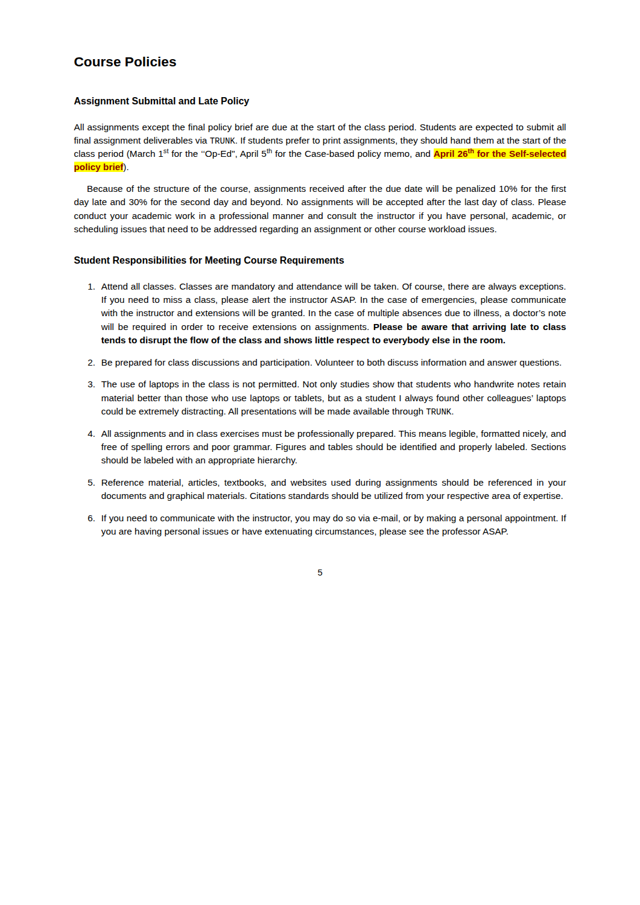Course Policies
Assignment Submittal and Late Policy
All assignments except the final policy brief are due at the start of the class period. Students are expected to submit all final assignment deliverables via TRUNK. If students prefer to print assignments, they should hand them at the start of the class period (March 1st for the ‘‘Op-Ed", April 5th for the Case-based policy memo, and April 26th for the Self-selected policy brief).
Because of the structure of the course, assignments received after the due date will be penalized 10% for the first day late and 30% for the second day and beyond. No assignments will be accepted after the last day of class. Please conduct your academic work in a professional manner and consult the instructor if you have personal, academic, or scheduling issues that need to be addressed regarding an assignment or other course workload issues.
Student Responsibilities for Meeting Course Requirements
Attend all classes. Classes are mandatory and attendance will be taken. Of course, there are always exceptions. If you need to miss a class, please alert the instructor ASAP. In the case of emergencies, please communicate with the instructor and extensions will be granted. In the case of multiple absences due to illness, a doctor’s note will be required in order to receive extensions on assignments. Please be aware that arriving late to class tends to disrupt the flow of the class and shows little respect to everybody else in the room.
Be prepared for class discussions and participation. Volunteer to both discuss information and answer questions.
The use of laptops in the class is not permitted. Not only studies show that students who handwrite notes retain material better than those who use laptops or tablets, but as a student I always found other colleagues’ laptops could be extremely distracting. All presentations will be made available through TRUNK.
All assignments and in class exercises must be professionally prepared. This means legible, formatted nicely, and free of spelling errors and poor grammar. Figures and tables should be identified and properly labeled. Sections should be labeled with an appropriate hierarchy.
Reference material, articles, textbooks, and websites used during assignments should be referenced in your documents and graphical materials. Citations standards should be utilized from your respective area of expertise.
If you need to communicate with the instructor, you may do so via e-mail, or by making a personal appointment. If you are having personal issues or have extenuating circumstances, please see the professor ASAP.
5